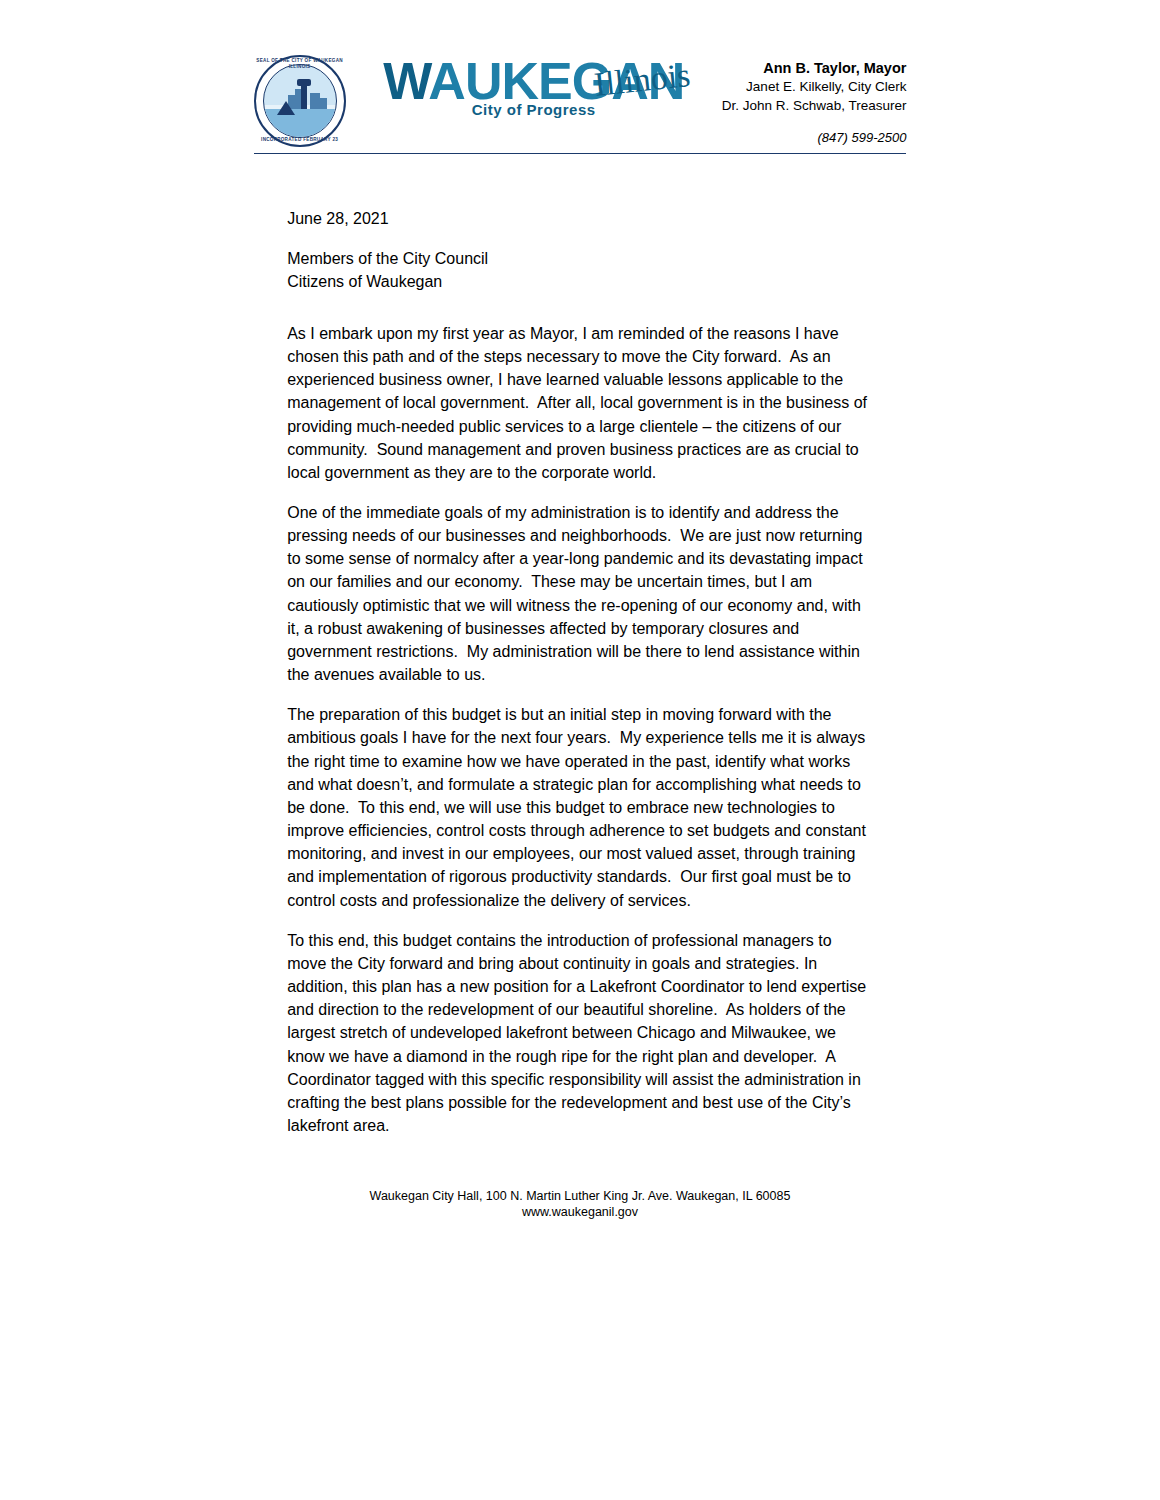SEAL OF THE CITY OF WAUKEGAN ILLINOIS
INCORPORATED FEBRUARY 23
WAUKEGAN Illinois City of Progress
Ann B. Taylor, Mayor
Janet E. Kilkelly, City Clerk
Dr. John R. Schwab, Treasurer
(847) 599-2500
June 28, 2021
Members of the City Council
Citizens of Waukegan
As I embark upon my first year as Mayor, I am reminded of the reasons I have chosen this path and of the steps necessary to move the City forward. As an experienced business owner, I have learned valuable lessons applicable to the management of local government. After all, local government is in the business of providing much-needed public services to a large clientele – the citizens of our community. Sound management and proven business practices are as crucial to local government as they are to the corporate world.
One of the immediate goals of my administration is to identify and address the pressing needs of our businesses and neighborhoods. We are just now returning to some sense of normalcy after a year-long pandemic and its devastating impact on our families and our economy. These may be uncertain times, but I am cautiously optimistic that we will witness the re-opening of our economy and, with it, a robust awakening of businesses affected by temporary closures and government restrictions. My administration will be there to lend assistance within the avenues available to us.
The preparation of this budget is but an initial step in moving forward with the ambitious goals I have for the next four years. My experience tells me it is always the right time to examine how we have operated in the past, identify what works and what doesn’t, and formulate a strategic plan for accomplishing what needs to be done. To this end, we will use this budget to embrace new technologies to improve efficiencies, control costs through adherence to set budgets and constant monitoring, and invest in our employees, our most valued asset, through training and implementation of rigorous productivity standards. Our first goal must be to control costs and professionalize the delivery of services.
To this end, this budget contains the introduction of professional managers to move the City forward and bring about continuity in goals and strategies. In addition, this plan has a new position for a Lakefront Coordinator to lend expertise and direction to the redevelopment of our beautiful shoreline. As holders of the largest stretch of undeveloped lakefront between Chicago and Milwaukee, we know we have a diamond in the rough ripe for the right plan and developer. A Coordinator tagged with this specific responsibility will assist the administration in crafting the best plans possible for the redevelopment and best use of the City’s lakefront area.
Waukegan City Hall, 100 N. Martin Luther King Jr. Ave. Waukegan, IL 60085
www.waukeganil.gov